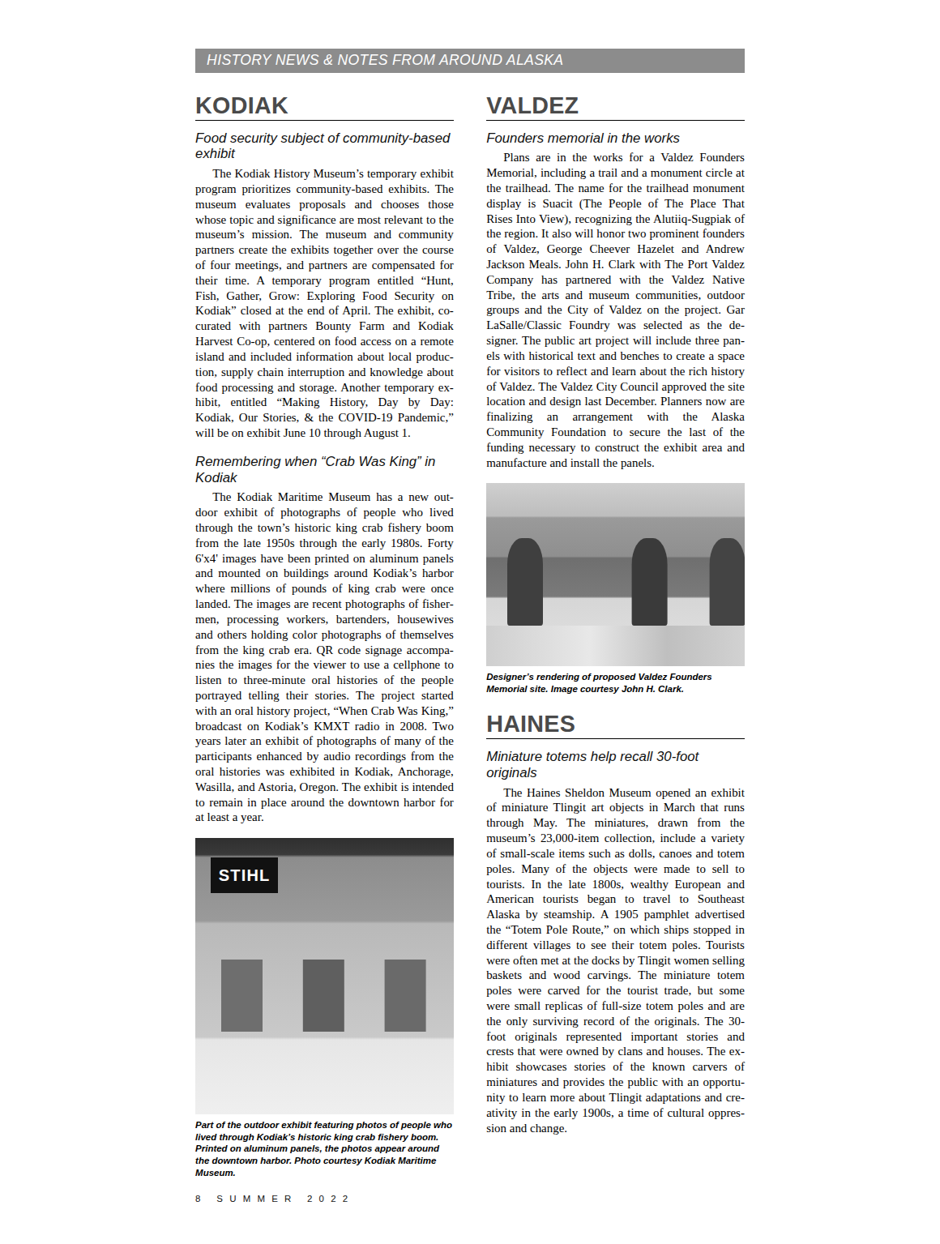HISTORY NEWS & NOTES FROM AROUND ALASKA
KODIAK
Food security subject of community-based exhibit
The Kodiak History Museum’s temporary exhibit program prioritizes community-based exhibits. The museum evaluates proposals and chooses those whose topic and significance are most relevant to the museum’s mission. The museum and community partners create the exhibits together over the course of four meetings, and partners are compensated for their time. A temporary program entitled “Hunt, Fish, Gather, Grow: Exploring Food Security on Kodiak” closed at the end of April. The exhibit, co-curated with partners Bounty Farm and Kodiak Harvest Co-op, centered on food access on a remote island and included information about local production, supply chain interruption and knowledge about food processing and storage. Another temporary exhibit, entitled “Making History, Day by Day: Kodiak, Our Stories, & the COVID-19 Pandemic,” will be on exhibit June 10 through August 1.
Remembering when “Crab Was King” in Kodiak
The Kodiak Maritime Museum has a new outdoor exhibit of photographs of people who lived through the town’s historic king crab fishery boom from the late 1950s through the early 1980s. Forty 6'x4' images have been printed on aluminum panels and mounted on buildings around Kodiak’s harbor where millions of pounds of king crab were once landed. The images are recent photographs of fishermen, processing workers, bartenders, housewives and others holding color photographs of themselves from the king crab era. QR code signage accompanies the images for the viewer to use a cellphone to listen to three-minute oral histories of the people portrayed telling their stories. The project started with an oral history project, “When Crab Was King,” broadcast on Kodiak’s KMXT radio in 2008. Two years later an exhibit of photographs of many of the participants enhanced by audio recordings from the oral histories was exhibited in Kodiak, Anchorage, Wasilla, and Astoria, Oregon. The exhibit is intended to remain in place around the downtown harbor for at least a year.
Part of the outdoor exhibit featuring photos of people who lived through Kodiak’s historic king crab fishery boom. Printed on aluminum panels, the photos appear around the downtown harbor. Photo courtesy Kodiak Maritime Museum.
VALDEZ
Founders memorial in the works
Plans are in the works for a Valdez Founders Memorial, including a trail and a monument circle at the trailhead. The name for the trailhead monument display is Suacit (The People of The Place That Rises Into View), recognizing the Alutiiq-Sugpiak of the region. It also will honor two prominent founders of Valdez, George Cheever Hazelet and Andrew Jackson Meals. John H. Clark with The Port Valdez Company has partnered with the Valdez Native Tribe, the arts and museum communities, outdoor groups and the City of Valdez on the project. Gar LaSalle/Classic Foundry was selected as the designer. The public art project will include three panels with historical text and benches to create a space for visitors to reflect and learn about the rich history of Valdez. The Valdez City Council approved the site location and design last December. Planners now are finalizing an arrangement with the Alaska Community Foundation to secure the last of the funding necessary to construct the exhibit area and manufacture and install the panels.
Designer’s rendering of proposed Valdez Founders Memorial site. Image courtesy John H. Clark.
HAINES
Miniature totems help recall 30-foot originals
The Haines Sheldon Museum opened an exhibit of miniature Tlingit art objects in March that runs through May. The miniatures, drawn from the museum’s 23,000-item collection, include a variety of small-scale items such as dolls, canoes and totem poles. Many of the objects were made to sell to tourists. In the late 1800s, wealthy European and American tourists began to travel to Southeast Alaska by steamship. A 1905 pamphlet advertised the “Totem Pole Route,” on which ships stopped in different villages to see their totem poles. Tourists were often met at the docks by Tlingit women selling baskets and wood carvings. The miniature totem poles were carved for the tourist trade, but some were small replicas of full-size totem poles and are the only surviving record of the originals. The 30-foot originals represented important stories and crests that were owned by clans and houses. The exhibit showcases stories of the known carvers of miniatures and provides the public with an opportunity to learn more about Tlingit adaptations and creativity in the early 1900s, a time of cultural oppression and change.
8 S U M M E R 2 0 2 2